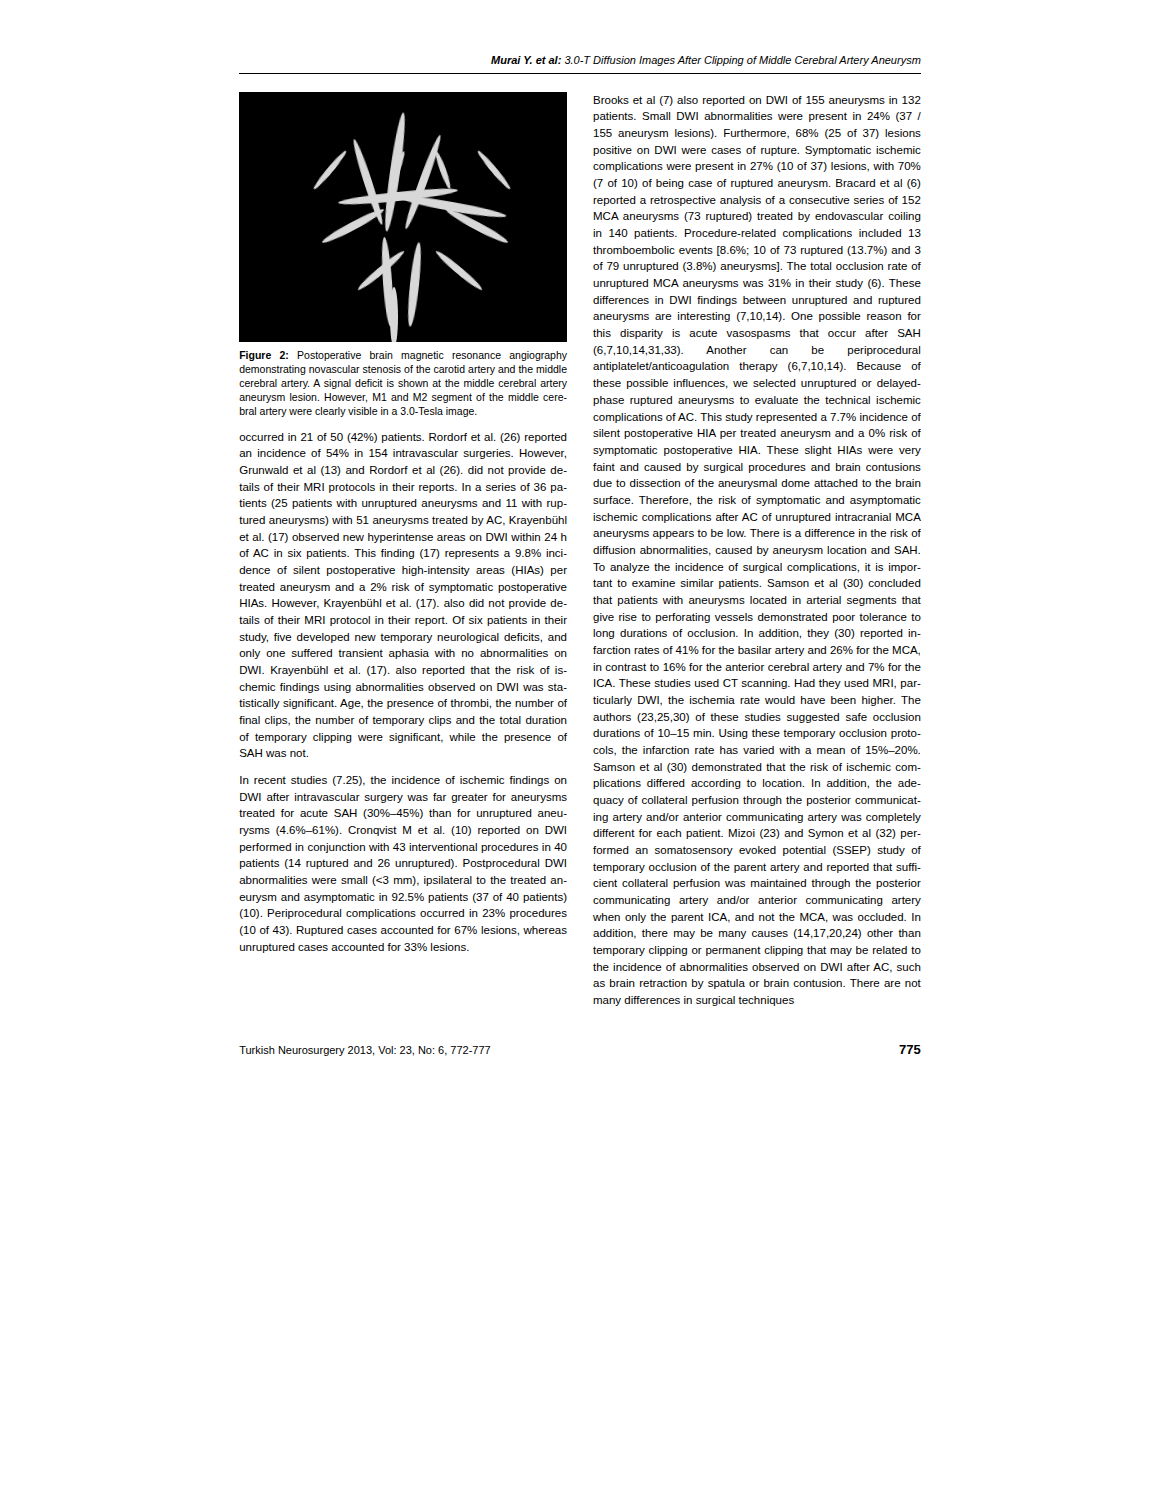Murai Y. et al: 3.0-T Diffusion Images After Clipping of Middle Cerebral Artery Aneurysm
Figure 2: Postoperative brain magnetic resonance angiography demonstrating novascular stenosis of the carotid artery and the middle cerebral artery. A signal deficit is shown at the middle cerebral artery aneurysm lesion. However, M1 and M2 segment of the middle cerebral artery were clearly visible in a 3.0-Tesla image.
occurred in 21 of 50 (42%) patients. Rordorf et al. (26) reported an incidence of 54% in 154 intravascular surgeries. However, Grunwald et al (13) and Rordorf et al (26). did not provide details of their MRI protocols in their reports. In a series of 36 patients (25 patients with unruptured aneurysms and 11 with ruptured aneurysms) with 51 aneurysms treated by AC, Krayenbühl et al. (17) observed new hyperintense areas on DWI within 24 h of AC in six patients. This finding (17) represents a 9.8% incidence of silent postoperative high-intensity areas (HIAs) per treated aneurysm and a 2% risk of symptomatic postoperative HIAs. However, Krayenbühl et al. (17). also did not provide details of their MRI protocol in their report. Of six patients in their study, five developed new temporary neurological deficits, and only one suffered transient aphasia with no abnormalities on DWI. Krayenbühl et al. (17). also reported that the risk of ischemic findings using abnormalities observed on DWI was statistically significant. Age, the presence of thrombi, the number of final clips, the number of temporary clips and the total duration of temporary clipping were significant, while the presence of SAH was not.
In recent studies (7.25), the incidence of ischemic findings on DWI after intravascular surgery was far greater for aneurysms treated for acute SAH (30%–45%) than for unruptured aneurysms (4.6%–61%). Cronqvist M et al. (10) reported on DWI performed in conjunction with 43 interventional procedures in 40 patients (14 ruptured and 26 unruptured). Postprocedural DWI abnormalities were small (<3 mm), ipsilateral to the treated aneurysm and asymptomatic in 92.5% patients (37 of 40 patients) (10). Periprocedural complications occurred in 23% procedures (10 of 43). Ruptured cases accounted for 67% lesions, whereas unruptured cases accounted for 33% lesions.
Brooks et al (7) also reported on DWI of 155 aneurysms in 132 patients. Small DWI abnormalities were present in 24% (37 / 155 aneurysm lesions). Furthermore, 68% (25 of 37) lesions positive on DWI were cases of rupture. Symptomatic ischemic complications were present in 27% (10 of 37) lesions, with 70% (7 of 10) of being case of ruptured aneurysm. Bracard et al (6) reported a retrospective analysis of a consecutive series of 152 MCA aneurysms (73 ruptured) treated by endovascular coiling in 140 patients. Procedure-related complications included 13 thromboembolic events [8.6%; 10 of 73 ruptured (13.7%) and 3 of 79 unruptured (3.8%) aneurysms]. The total occlusion rate of unruptured MCA aneurysms was 31% in their study (6). These differences in DWI findings between unruptured and ruptured aneurysms are interesting (7,10,14). One possible reason for this disparity is acute vasospasms that occur after SAH (6,7,10,14,31,33). Another can be periprocedural antiplatelet/anticoagulation therapy (6,7,10,14). Because of these possible influences, we selected unruptured or delayed-phase ruptured aneurysms to evaluate the technical ischemic complications of AC. This study represented a 7.7% incidence of silent postoperative HIA per treated aneurysm and a 0% risk of symptomatic postoperative HIA. These slight HIAs were very faint and caused by surgical procedures and brain contusions due to dissection of the aneurysmal dome attached to the brain surface. Therefore, the risk of symptomatic and asymptomatic ischemic complications after AC of unruptured intracranial MCA aneurysms appears to be low. There is a difference in the risk of diffusion abnormalities, caused by aneurysm location and SAH. To analyze the incidence of surgical complications, it is important to examine similar patients. Samson et al (30) concluded that patients with aneurysms located in arterial segments that give rise to perforating vessels demonstrated poor tolerance to long durations of occlusion. In addition, they (30) reported infarction rates of 41% for the basilar artery and 26% for the MCA, in contrast to 16% for the anterior cerebral artery and 7% for the ICA. These studies used CT scanning. Had they used MRI, particularly DWI, the ischemia rate would have been higher. The authors (23,25,30) of these studies suggested safe occlusion durations of 10–15 min. Using these temporary occlusion protocols, the infarction rate has varied with a mean of 15%–20%. Samson et al (30) demonstrated that the risk of ischemic complications differed according to location. In addition, the adequacy of collateral perfusion through the posterior communicating artery and/or anterior communicating artery was completely different for each patient. Mizoi (23) and Symon et al (32) performed an somatosensory evoked potential (SSEP) study of temporary occlusion of the parent artery and reported that sufficient collateral perfusion was maintained through the posterior communicating artery and/or anterior communicating artery when only the parent ICA, and not the MCA, was occluded. In addition, there may be many causes (14,17,20,24) other than temporary clipping or permanent clipping that may be related to the incidence of abnormalities observed on DWI after AC, such as brain retraction by spatula or brain contusion. There are not many differences in surgical techniques
Turkish Neurosurgery 2013, Vol: 23, No: 6, 772-777
775